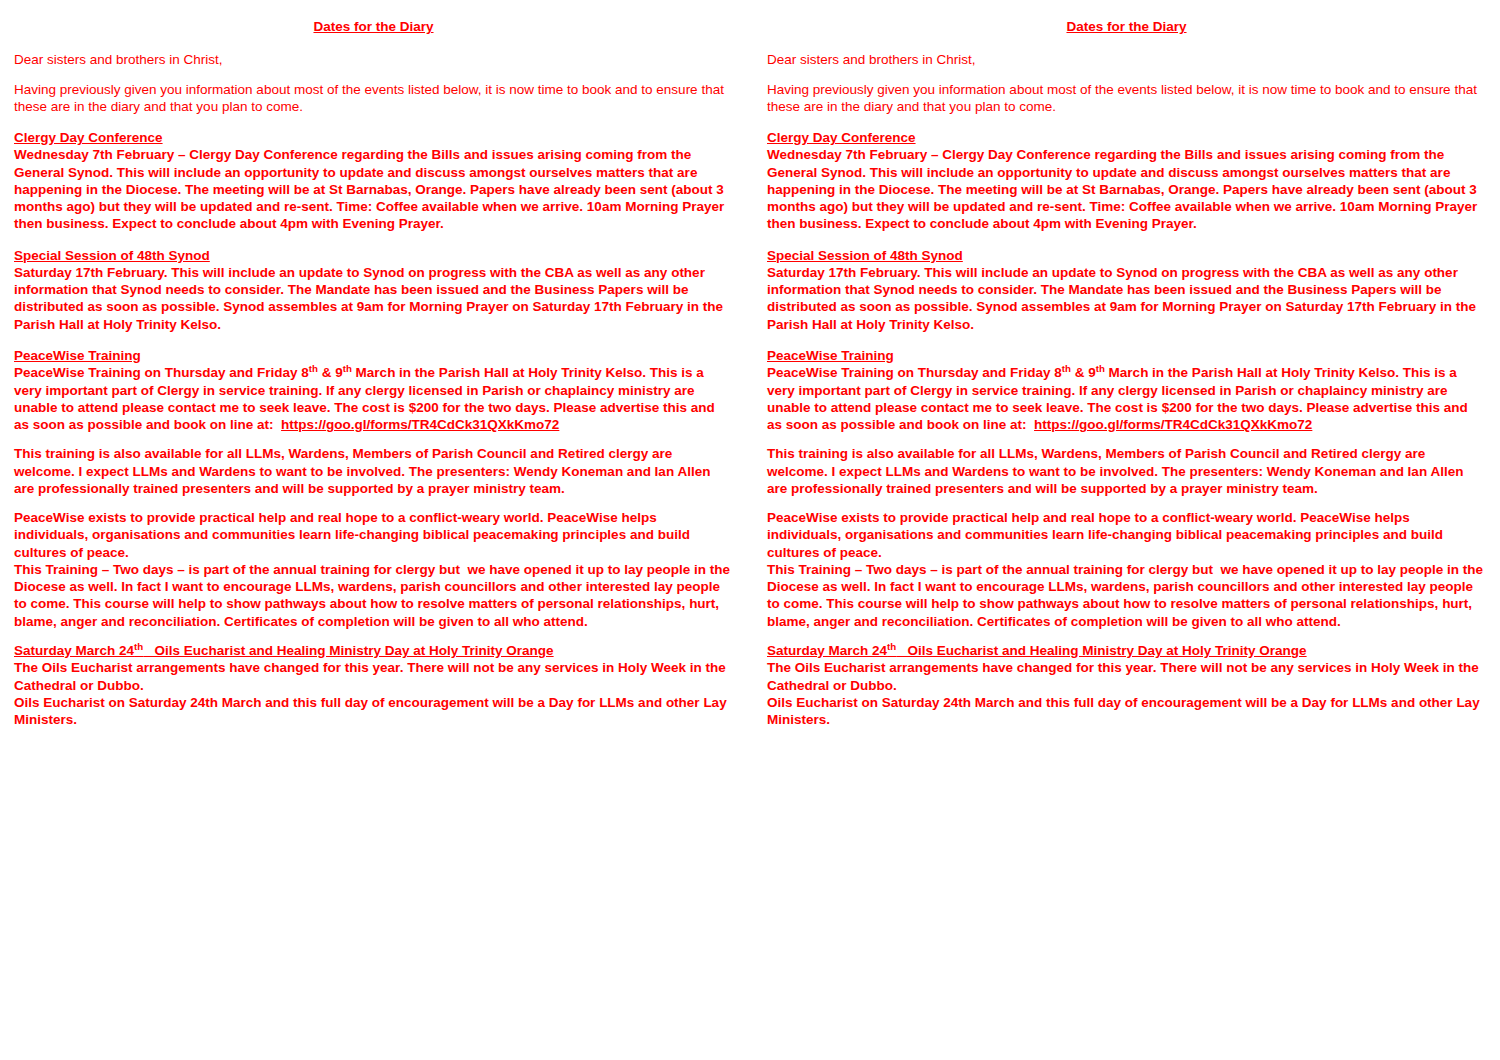Dates for the Diary
Dear sisters and brothers in Christ,
Having previously given you information about most of the events listed below, it is now time to book and to ensure that these are in the diary and that you plan to come.
Clergy Day Conference
Wednesday 7th February – Clergy Day Conference regarding the Bills and issues arising coming from the General Synod. This will include an opportunity to update and discuss amongst ourselves matters that are happening in the Diocese. The meeting will be at St Barnabas, Orange. Papers have already been sent (about 3 months ago) but they will be updated and re-sent. Time: Coffee available when we arrive. 10am Morning Prayer then business. Expect to conclude about 4pm with Evening Prayer.
Special Session of 48th Synod
Saturday 17th February. This will include an update to Synod on progress with the CBA as well as any other information that Synod needs to consider. The Mandate has been issued and the Business Papers will be distributed as soon as possible. Synod assembles at 9am for Morning Prayer on Saturday 17th February in the Parish Hall at Holy Trinity Kelso.
PeaceWise Training
PeaceWise Training on Thursday and Friday 8th & 9th March in the Parish Hall at Holy Trinity Kelso. This is a very important part of Clergy in service training. If any clergy licensed in Parish or chaplaincy ministry are unable to attend please contact me to seek leave. The cost is $200 for the two days. Please advertise this and as soon as possible and book on line at: https://goo.gl/forms/TR4CdCk31QXkKmo72
This training is also available for all LLMs, Wardens, Members of Parish Council and Retired clergy are welcome. I expect LLMs and Wardens to want to be involved. The presenters: Wendy Koneman and Ian Allen are professionally trained presenters and will be supported by a prayer ministry team.
PeaceWise exists to provide practical help and real hope to a conflict-weary world. PeaceWise helps individuals, organisations and communities learn life-changing biblical peacemaking principles and build cultures of peace.
This Training – Two days – is part of the annual training for clergy but we have opened it up to lay people in the Diocese as well. In fact I want to encourage LLMs, wardens, parish councillors and other interested lay people to come. This course will help to show pathways about how to resolve matters of personal relationships, hurt, blame, anger and reconciliation. Certificates of completion will be given to all who attend.
Saturday March 24th Oils Eucharist and Healing Ministry Day at Holy Trinity Orange
The Oils Eucharist arrangements have changed for this year. There will not be any services in Holy Week in the Cathedral or Dubbo.
Oils Eucharist on Saturday 24th March and this full day of encouragement will be a Day for LLMs and other Lay Ministers.
Dates for the Diary
Dear sisters and brothers in Christ,
Having previously given you information about most of the events listed below, it is now time to book and to ensure that these are in the diary and that you plan to come.
Clergy Day Conference
Wednesday 7th February – Clergy Day Conference regarding the Bills and issues arising coming from the General Synod. This will include an opportunity to update and discuss amongst ourselves matters that are happening in the Diocese. The meeting will be at St Barnabas, Orange. Papers have already been sent (about 3 months ago) but they will be updated and re-sent. Time: Coffee available when we arrive. 10am Morning Prayer then business. Expect to conclude about 4pm with Evening Prayer.
Special Session of 48th Synod
Saturday 17th February. This will include an update to Synod on progress with the CBA as well as any other information that Synod needs to consider. The Mandate has been issued and the Business Papers will be distributed as soon as possible. Synod assembles at 9am for Morning Prayer on Saturday 17th February in the Parish Hall at Holy Trinity Kelso.
PeaceWise Training
PeaceWise Training on Thursday and Friday 8th & 9th March in the Parish Hall at Holy Trinity Kelso. This is a very important part of Clergy in service training. If any clergy licensed in Parish or chaplaincy ministry are unable to attend please contact me to seek leave. The cost is $200 for the two days. Please advertise this and as soon as possible and book on line at: https://goo.gl/forms/TR4CdCk31QXkKmo72
This training is also available for all LLMs, Wardens, Members of Parish Council and Retired clergy are welcome. I expect LLMs and Wardens to want to be involved. The presenters: Wendy Koneman and Ian Allen are professionally trained presenters and will be supported by a prayer ministry team.
PeaceWise exists to provide practical help and real hope to a conflict-weary world. PeaceWise helps individuals, organisations and communities learn life-changing biblical peacemaking principles and build cultures of peace.
This Training – Two days – is part of the annual training for clergy but we have opened it up to lay people in the Diocese as well. In fact I want to encourage LLMs, wardens, parish councillors and other interested lay people to come. This course will help to show pathways about how to resolve matters of personal relationships, hurt, blame, anger and reconciliation. Certificates of completion will be given to all who attend.
Saturday March 24th Oils Eucharist and Healing Ministry Day at Holy Trinity Orange
The Oils Eucharist arrangements have changed for this year. There will not be any services in Holy Week in the Cathedral or Dubbo.
Oils Eucharist on Saturday 24th March and this full day of encouragement will be a Day for LLMs and other Lay Ministers.